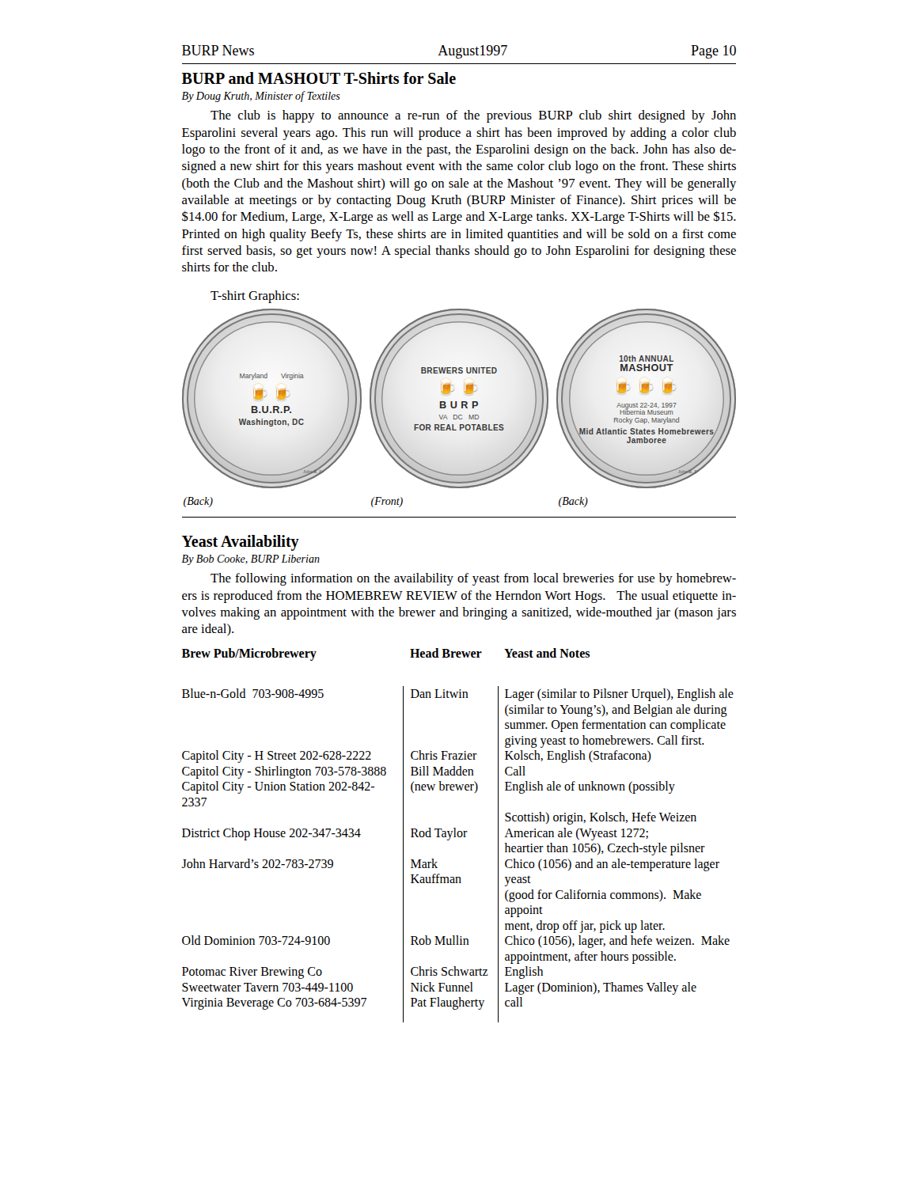BURP News
August1997
Page 10
BURP and MASHOUT T-Shirts for Sale
By Doug Kruth, Minister of Textiles
The club is happy to announce a re-run of the previous BURP club shirt designed by John Esparolini several years ago. This run will produce a shirt has been improved by adding a color club logo to the front of it and, as we have in the past, the Esparolini design on the back. John has also designed a new shirt for this years mashout event with the same color club logo on the front. These shirts (both the Club and the Mashout shirt) will go on sale at the Mashout ’97 event. They will be generally available at meetings or by contacting Doug Kruth (BURP Minister of Finance). Shirt prices will be $14.00 for Medium, Large, X-Large as well as Large and X-Large tanks. XX-Large T-Shirts will be $15. Printed on high quality Beefy Ts, these shirts are in limited quantities and will be sold on a first come first served basis, so get yours now! A special thanks should go to John Esparolini for designing these shirts for the club.
T-shirt Graphics:
Maryland Virginia
🍺🍺
B.U.R.P.
Washington, DC
John R. Esparolini ’97
(Back)
BREWERS UNITED
🍺🍺
B U R P
VA DC MD
FOR REAL POTABLES
(Front)
10th ANNUAL
MASHOUT
🍺🍺🍺
August 22-24, 1997
Hibernia Museum
Rocky Gap, Maryland
Mid Atlantic States Homebrewers Jamboree
John R. Esparolini ’97
(Back)
Yeast Availability
By Bob Cooke, BURP Liberian
The following information on the availability of yeast from local breweries for use by homebrewers is reproduced from the HOMEBREW REVIEW of the Herndon Wort Hogs. The usual etiquette involves making an appointment with the brewer and bringing a sanitized, wide-mouthed jar (mason jars are ideal).
| Brew Pub/Microbrewery | Head Brewer | Yeast and Notes |
| --- | --- | --- |
| Blue-n-Gold 703-908-4995 | Dan Litwin | Lager (similar to Pilsner Urquel), English ale |
| | | (similar to Young’s), and Belgian ale during |
| | | summer. Open fermentation can complicate |
| | | giving yeast to homebrewers. Call first. |
| Capitol City - H Street 202-628-2222 | Chris Frazier | Kolsch, English (Strafacona) |
| Capitol City - Shirlington 703-578-3888 | Bill Madden | Call |
| Capitol City - Union Station 202-842-2337 | (new brewer) | English ale of unknown (possibly |
| | | Scottish) origin, Kolsch, Hefe Weizen |
| District Chop House 202-347-3434 | Rod Taylor | American ale (Wyeast 1272; |
| | | heartier than 1056), Czech-style pilsner |
| John Harvard’s 202-783-2739 | Mark Kauffman | Chico (1056) and an ale-temperature lager yeast |
| | | (good for California commons). Make appoint |
| | | ment, drop off jar, pick up later. |
| Old Dominion 703-724-9100 | Rob Mullin | Chico (1056), lager, and hefe weizen. Make |
| | | appointment, after hours possible. |
| Potomac River Brewing Co | Chris Schwartz | English |
| Sweetwater Tavern 703-449-1100 | Nick Funnel | Lager (Dominion), Thames Valley ale |
| Virginia Beverage Co 703-684-5397 | Pat Flaugherty | call |